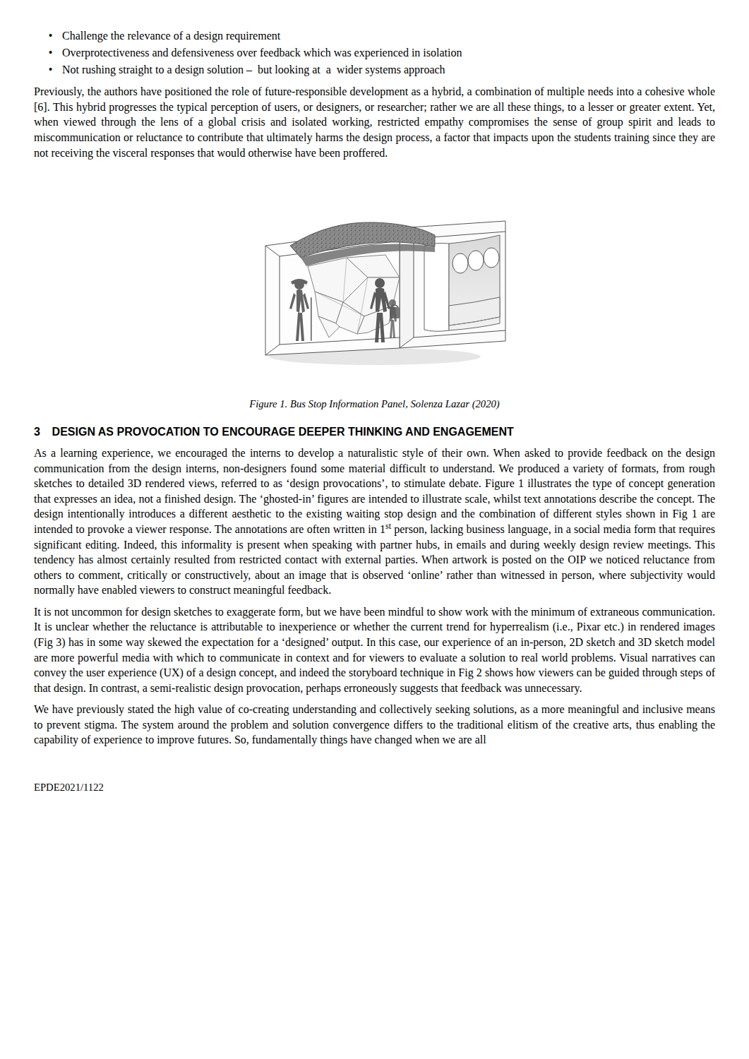Challenge the relevance of a design requirement
Overprotectiveness and defensiveness over feedback which was experienced in isolation
Not rushing straight to a design solution – but looking at a wider systems approach
Previously, the authors have positioned the role of future-responsible development as a hybrid, a combination of multiple needs into a cohesive whole [6]. This hybrid progresses the typical perception of users, or designers, or researcher; rather we are all these things, to a lesser or greater extent. Yet, when viewed through the lens of a global crisis and isolated working, restricted empathy compromises the sense of group spirit and leads to miscommunication or reluctance to contribute that ultimately harms the design process, a factor that impacts upon the students training since they are not receiving the visceral responses that would otherwise have been proffered.
Figure 1. Bus Stop Information Panel, Solenza Lazar (2020)
3 DESIGN AS PROVOCATION TO ENCOURAGE DEEPER THINKING AND ENGAGEMENT
As a learning experience, we encouraged the interns to develop a naturalistic style of their own. When asked to provide feedback on the design communication from the design interns, non-designers found some material difficult to understand. We produced a variety of formats, from rough sketches to detailed 3D rendered views, referred to as ‘design provocations’, to stimulate debate. Figure 1 illustrates the type of concept generation that expresses an idea, not a finished design. The ‘ghosted-in’ figures are intended to illustrate scale, whilst text annotations describe the concept. The design intentionally introduces a different aesthetic to the existing waiting stop design and the combination of different styles shown in Fig 1 are intended to provoke a viewer response. The annotations are often written in 1st person, lacking business language, in a social media form that requires significant editing. Indeed, this informality is present when speaking with partner hubs, in emails and during weekly design review meetings. This tendency has almost certainly resulted from restricted contact with external parties. When artwork is posted on the OIP we noticed reluctance from others to comment, critically or constructively, about an image that is observed ‘online’ rather than witnessed in person, where subjectivity would normally have enabled viewers to construct meaningful feedback.
It is not uncommon for design sketches to exaggerate form, but we have been mindful to show work with the minimum of extraneous communication. It is unclear whether the reluctance is attributable to inexperience or whether the current trend for hyperrealism (i.e., Pixar etc.) in rendered images (Fig 3) has in some way skewed the expectation for a ‘designed’ output. In this case, our experience of an in-person, 2D sketch and 3D sketch model are more powerful media with which to communicate in context and for viewers to evaluate a solution to real world problems. Visual narratives can convey the user experience (UX) of a design concept, and indeed the storyboard technique in Fig 2 shows how viewers can be guided through steps of that design. In contrast, a semi-realistic design provocation, perhaps erroneously suggests that feedback was unnecessary.
We have previously stated the high value of co-creating understanding and collectively seeking solutions, as a more meaningful and inclusive means to prevent stigma. The system around the problem and solution convergence differs to the traditional elitism of the creative arts, thus enabling the capability of experience to improve futures. So, fundamentally things have changed when we are all
EPDE2021/1122